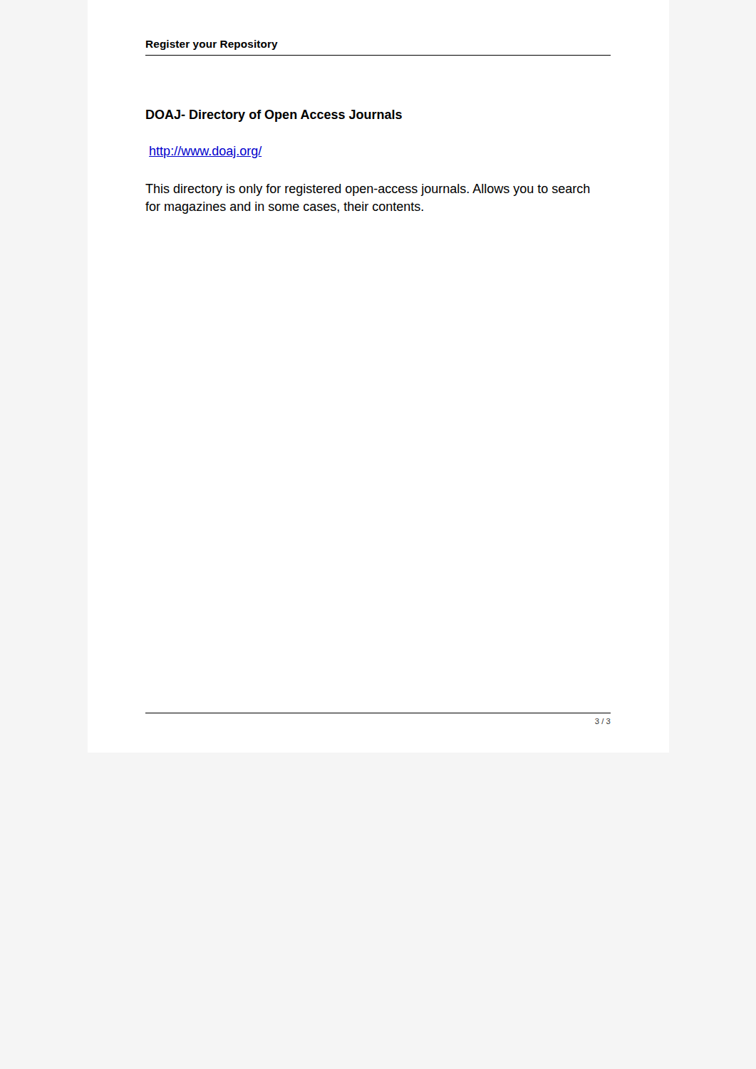Register your Repository
DOAJ- Directory of Open Access Journals
http://www.doaj.org/
This directory is only for registered open-access journals. Allows you to search for magazines and in some cases, their contents.
3 / 3